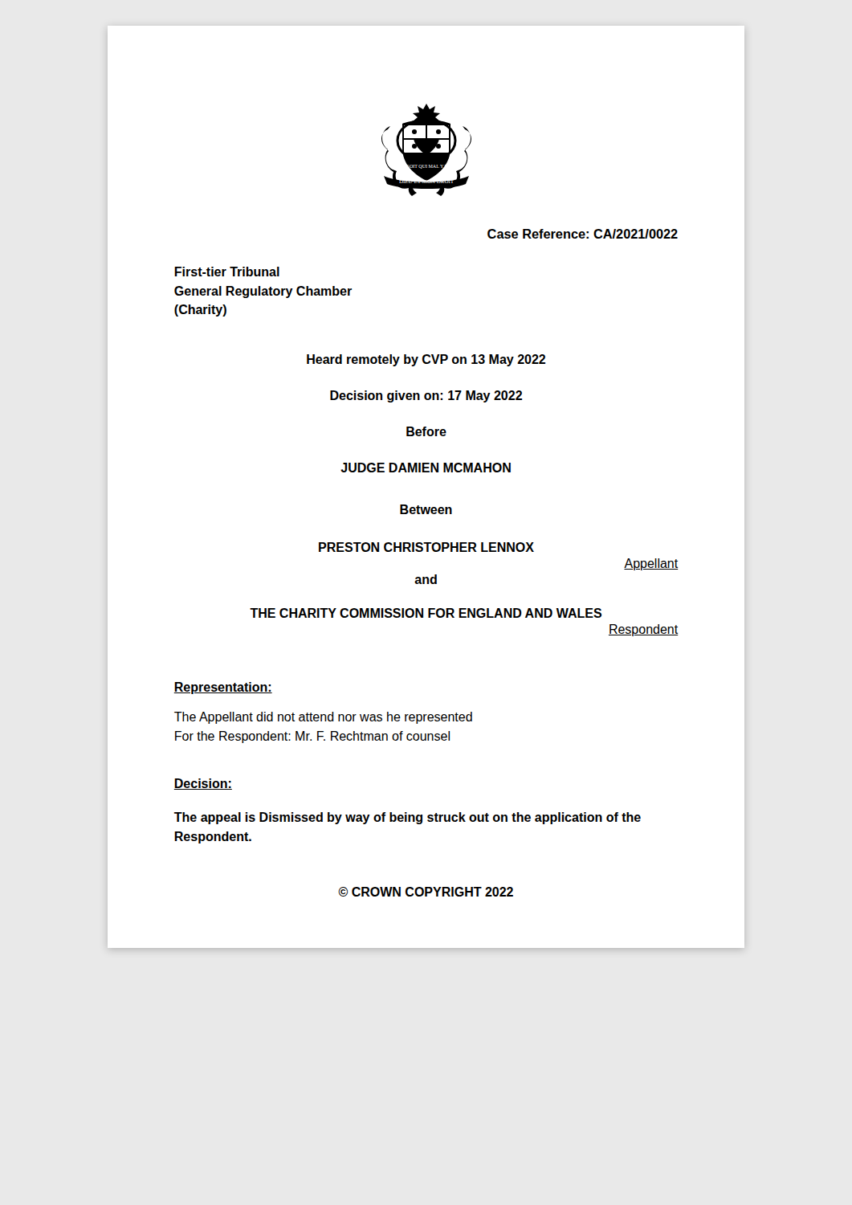DIEU ET MON DROIT HONI SOIT QUI MAL Y PENSE
Case Reference: CA/2021/0022
First-tier Tribunal
General Regulatory Chamber
(Charity)
Heard remotely by CVP on 13 May 2022
Decision given on: 17 May 2022
Before
JUDGE DAMIEN MCMAHON
Between
PRESTON CHRISTOPHER LENNOX
Appellant
and
THE CHARITY COMMISSION FOR ENGLAND AND WALES
Respondent
Representation:
The Appellant did not attend nor was he represented
For the Respondent: Mr. F. Rechtman of counsel
Decision:
The appeal is Dismissed by way of being struck out on the application of the Respondent.
© CROWN COPYRIGHT 2022